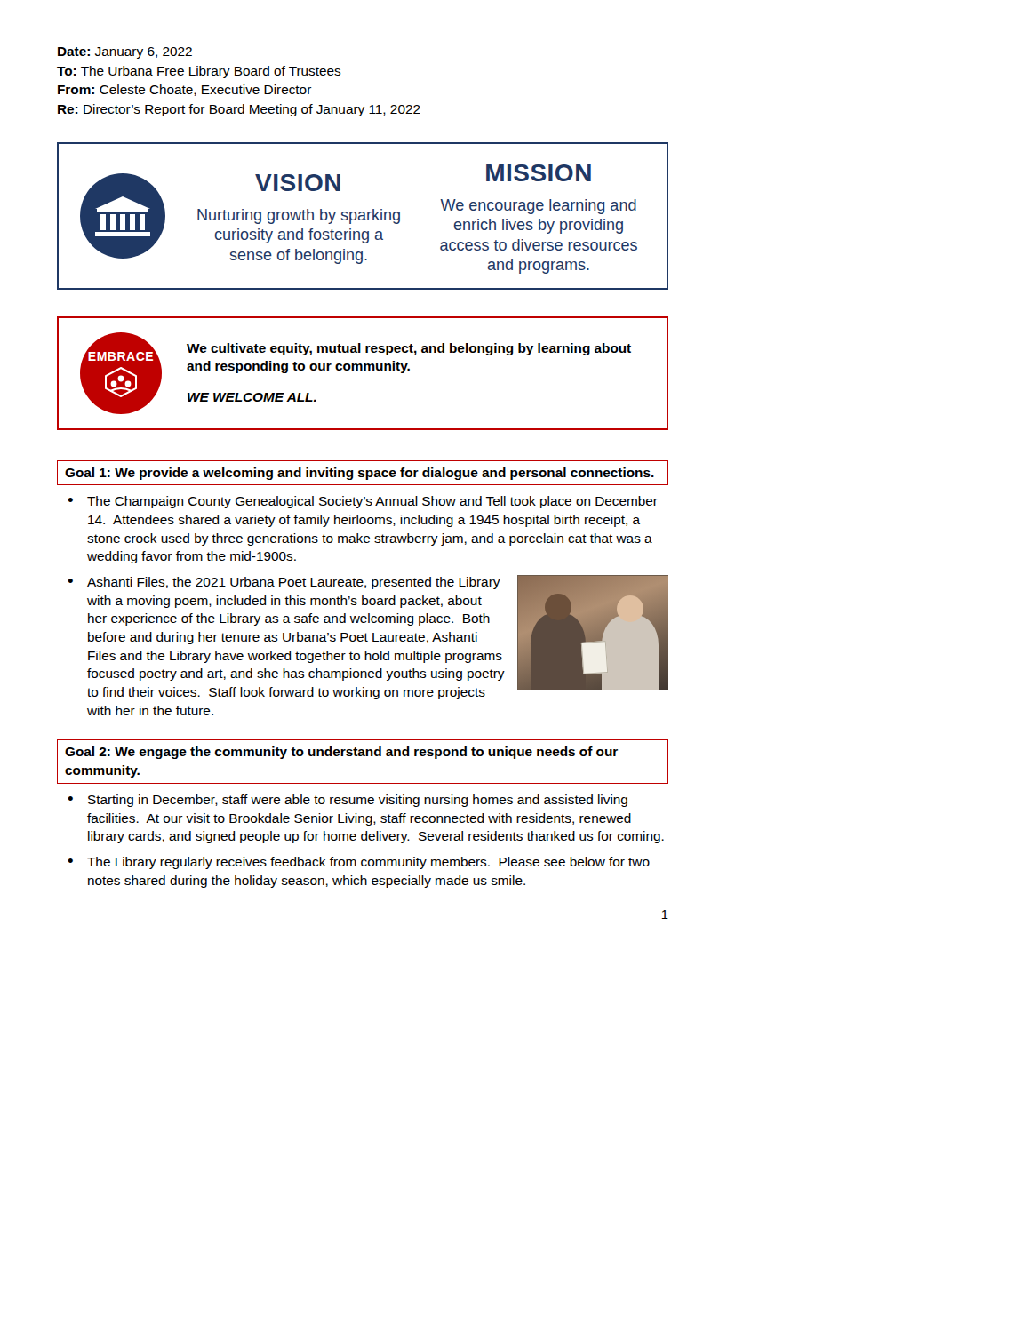Date: January 6, 2022
To: The Urbana Free Library Board of Trustees
From: Celeste Choate, Executive Director
Re: Director’s Report for Board Meeting of January 11, 2022
VISION
Nurturing growth by sparking curiosity and fostering a sense of belonging.
MISSION
We encourage learning and enrich lives by providing access to diverse resources and programs.
EMBRACE
We cultivate equity, mutual respect, and belonging by learning about and responding to our community.
WE WELCOME ALL.
Goal 1: We provide a welcoming and inviting space for dialogue and personal connections.
The Champaign County Genealogical Society’s Annual Show and Tell took place on December 14. Attendees shared a variety of family heirlooms, including a 1945 hospital birth receipt, a stone crock used by three generations to make strawberry jam, and a porcelain cat that was a wedding favor from the mid-1900s.
Ashanti Files, the 2021 Urbana Poet Laureate, presented the Library with a moving poem, included in this month’s board packet, about her experience of the Library as a safe and welcoming place. Both before and during her tenure as Urbana’s Poet Laureate, Ashanti Files and the Library have worked together to hold multiple programs focused poetry and art, and she has championed youths using poetry to find their voices. Staff look forward to working on more projects with her in the future.
Goal 2: We engage the community to understand and respond to unique needs of our community.
Starting in December, staff were able to resume visiting nursing homes and assisted living facilities. At our visit to Brookdale Senior Living, staff reconnected with residents, renewed library cards, and signed people up for home delivery. Several residents thanked us for coming.
The Library regularly receives feedback from community members. Please see below for two notes shared during the holiday season, which especially made us smile.
1